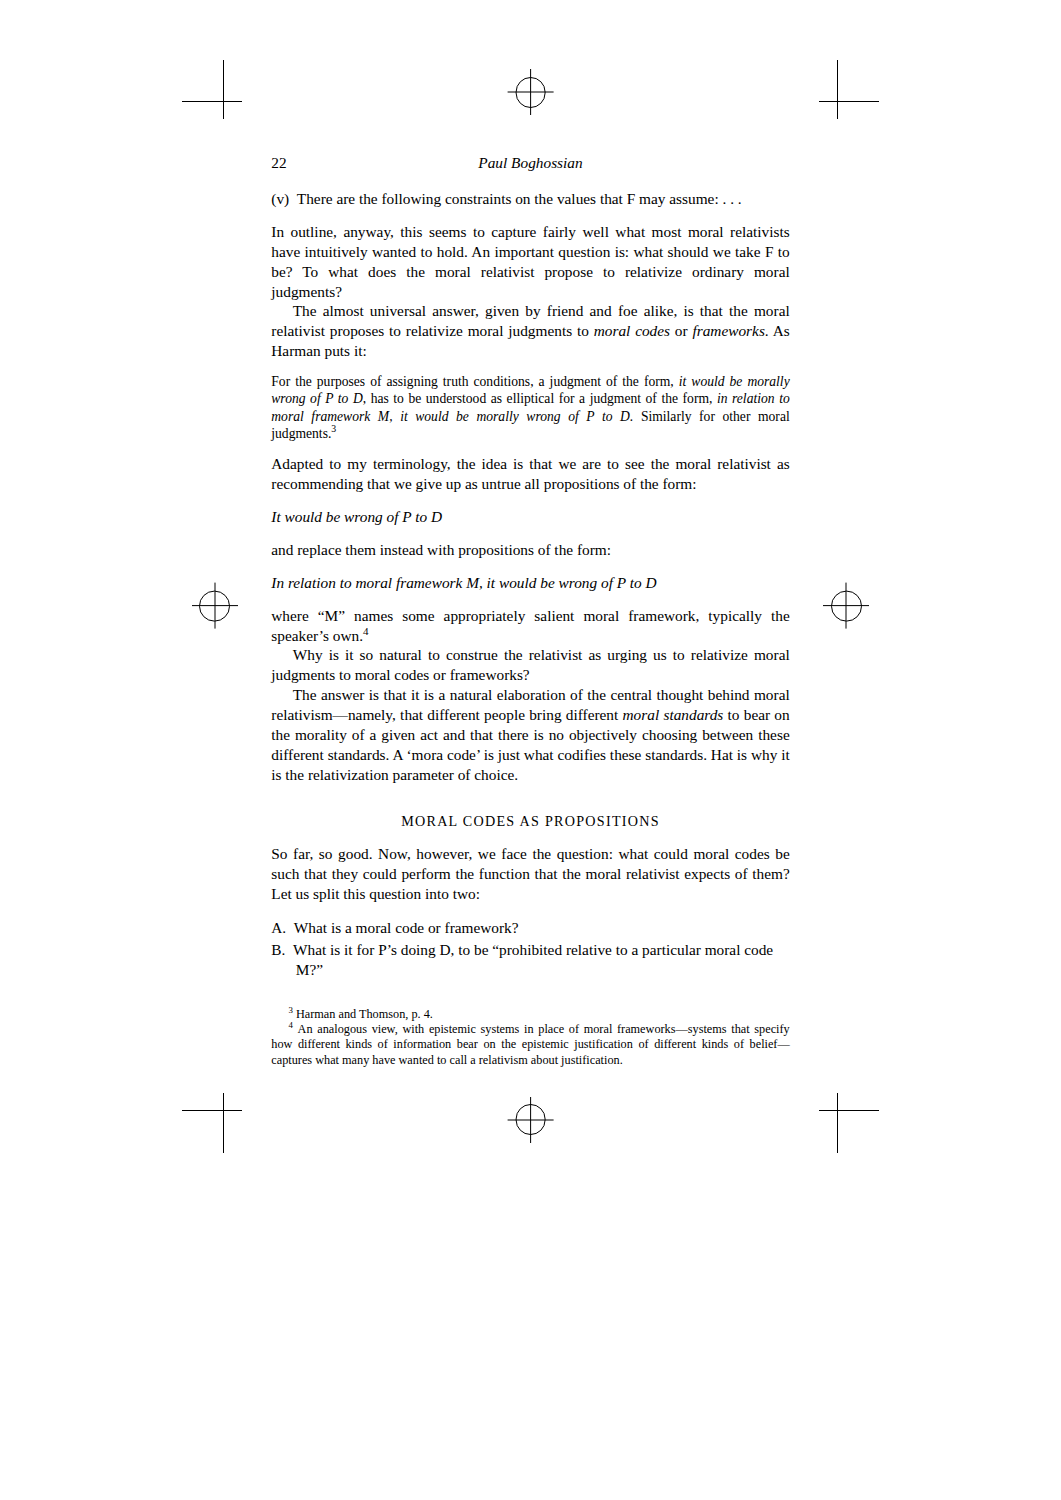22
Paul Boghossian
(v) There are the following constraints on the values that F may assume: . . .
In outline, anyway, this seems to capture fairly well what most moral relativists have intuitively wanted to hold. An important question is: what should we take F to be? To what does the moral relativist propose to relativize ordinary moral judgments?
The almost universal answer, given by friend and foe alike, is that the moral relativist proposes to relativize moral judgments to moral codes or frameworks. As Harman puts it:
For the purposes of assigning truth conditions, a judgment of the form, it would be morally wrong of P to D, has to be understood as elliptical for a judgment of the form, in relation to moral framework M, it would be morally wrong of P to D. Similarly for other moral judgments.3
Adapted to my terminology, the idea is that we are to see the moral relativist as recommending that we give up as untrue all propositions of the form:
It would be wrong of P to D
and replace them instead with propositions of the form:
In relation to moral framework M, it would be wrong of P to D
where “M” names some appropriately salient moral framework, typically the speaker’s own.4
Why is it so natural to construe the relativist as urging us to relativize moral judgments to moral codes or frameworks?
The answer is that it is a natural elaboration of the central thought behind moral relativism—namely, that different people bring different moral standards to bear on the morality of a given act and that there is no objectively choosing between these different standards. A ‘mora code’ is just what codifies these standards. Hat is why it is the relativization parameter of choice.
MORAL CODES AS PROPOSITIONS
So far, so good. Now, however, we face the question: what could moral codes be such that they could perform the function that the moral relativist expects of them? Let us split this question into two:
A. What is a moral code or framework?
B. What is it for P’s doing D, to be “prohibited relative to a particular moral code M?”
3 Harman and Thomson, p. 4.
4 An analogous view, with epistemic systems in place of moral frameworks—systems that specify how different kinds of information bear on the epistemic justification of different kinds of belief—captures what many have wanted to call a relativism about justification.